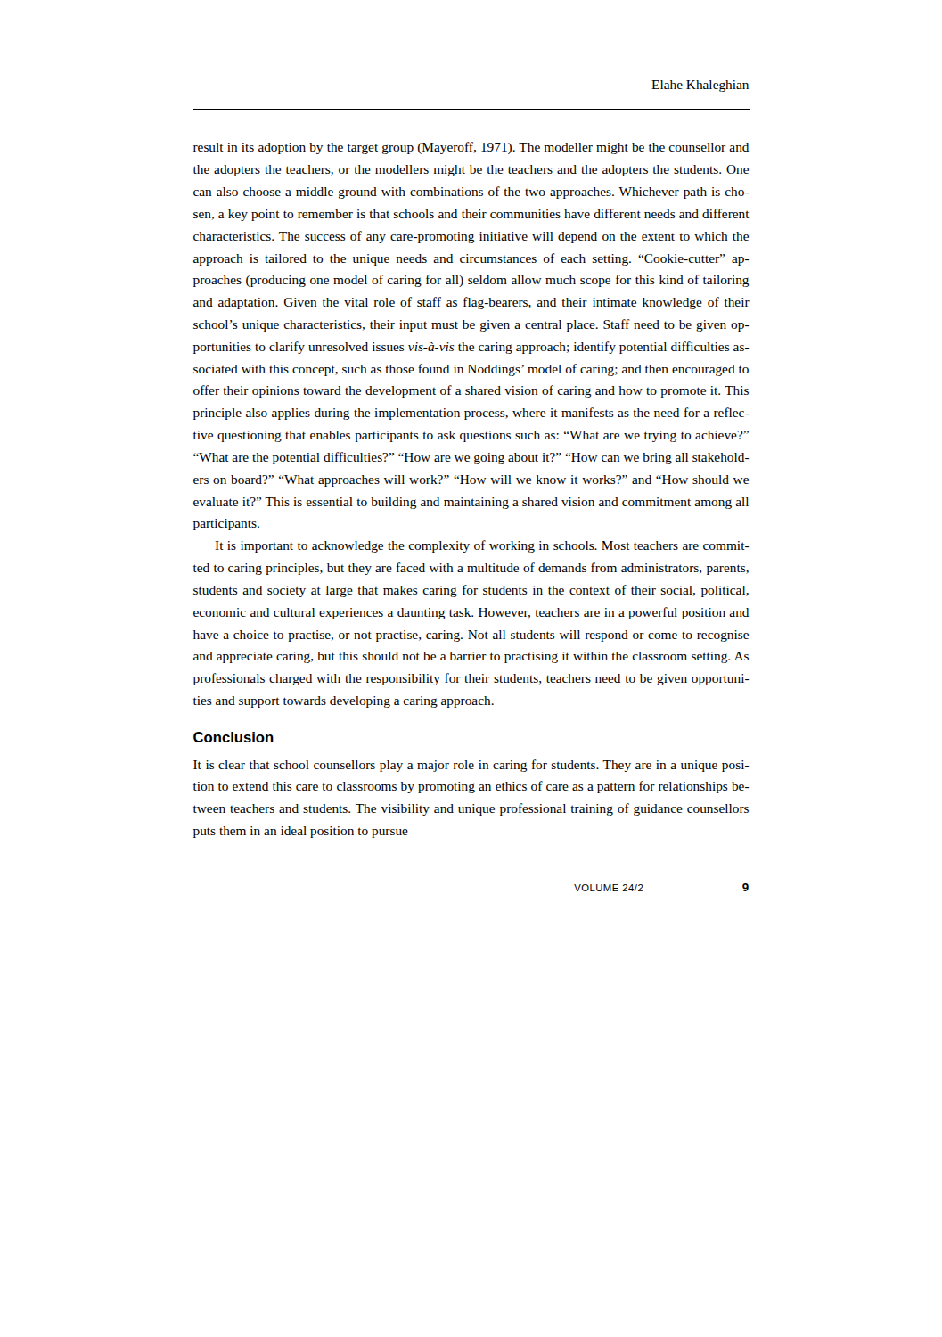Elahe Khaleghian
result in its adoption by the target group (Mayeroff, 1971). The modeller might be the counsellor and the adopters the teachers, or the modellers might be the teachers and the adopters the students. One can also choose a middle ground with combinations of the two approaches. Whichever path is chosen, a key point to remember is that schools and their communities have different needs and different characteristics. The success of any care-promoting initiative will depend on the extent to which the approach is tailored to the unique needs and circumstances of each setting. “Cookie-cutter” approaches (producing one model of caring for all) seldom allow much scope for this kind of tailoring and adaptation. Given the vital role of staff as flag-bearers, and their intimate knowledge of their school’s unique characteristics, their input must be given a central place. Staff need to be given opportunities to clarify unresolved issues vis-à-vis the caring approach; identify potential difficulties associated with this concept, such as those found in Noddings’ model of caring; and then encouraged to offer their opinions toward the development of a shared vision of caring and how to promote it. This principle also applies during the implementation process, where it manifests as the need for a reflective questioning that enables participants to ask questions such as: “What are we trying to achieve?” “What are the potential difficulties?” “How are we going about it?” “How can we bring all stakeholders on board?” “What approaches will work?” “How will we know it works?” and “How should we evaluate it?” This is essential to building and maintaining a shared vision and commitment among all participants.
It is important to acknowledge the complexity of working in schools. Most teachers are committed to caring principles, but they are faced with a multitude of demands from administrators, parents, students and society at large that makes caring for students in the context of their social, political, economic and cultural experiences a daunting task. However, teachers are in a powerful position and have a choice to practise, or not practise, caring. Not all students will respond or come to recognise and appreciate caring, but this should not be a barrier to practising it within the classroom setting. As professionals charged with the responsibility for their students, teachers need to be given opportunities and support towards developing a caring approach.
Conclusion
It is clear that school counsellors play a major role in caring for students. They are in a unique position to extend this care to classrooms by promoting an ethics of care as a pattern for relationships between teachers and students. The visibility and unique professional training of guidance counsellors puts them in an ideal position to pursue
VOLUME 24/2 9